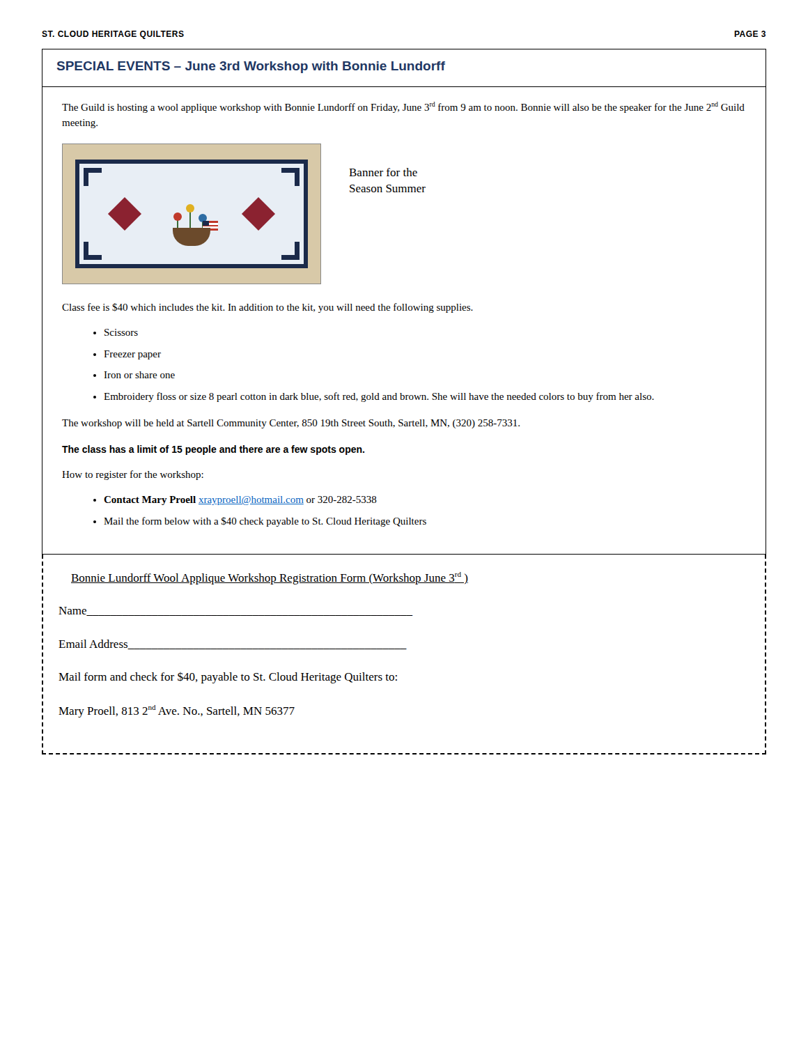ST. CLOUD HERITAGE QUILTERS PAGE 3
SPECIAL EVENTS – June 3rd Workshop with Bonnie Lundorff
The Guild is hosting a wool applique workshop with Bonnie Lundorff on Friday, June 3rd from 9 am to noon. Bonnie will also be the speaker for the June 2nd Guild meeting.
Banner for the
Season Summer
Class fee is $40 which includes the kit. In addition to the kit, you will need the following supplies.
Scissors
Freezer paper
Iron or share one
Embroidery floss or size 8 pearl cotton in dark blue, soft red, gold and brown. She will have the needed colors to buy from her also.
The workshop will be held at Sartell Community Center, 850 19th Street South, Sartell, MN, (320) 258-7331.
The class has a limit of 15 people and there are a few spots open.
How to register for the workshop:
Contact Mary Proell xrayproell@hotmail.com or 320-282-5338
Mail the form below with a $40 check payable to St. Cloud Heritage Quilters
Bonnie Lundorff Wool Applique Workshop Registration Form (Workshop June 3rd )
Name_______________________________________________________
Email Address_______________________________________________
Mail form and check for $40, payable to St. Cloud Heritage Quilters to:
Mary Proell, 813 2nd Ave. No., Sartell, MN 56377